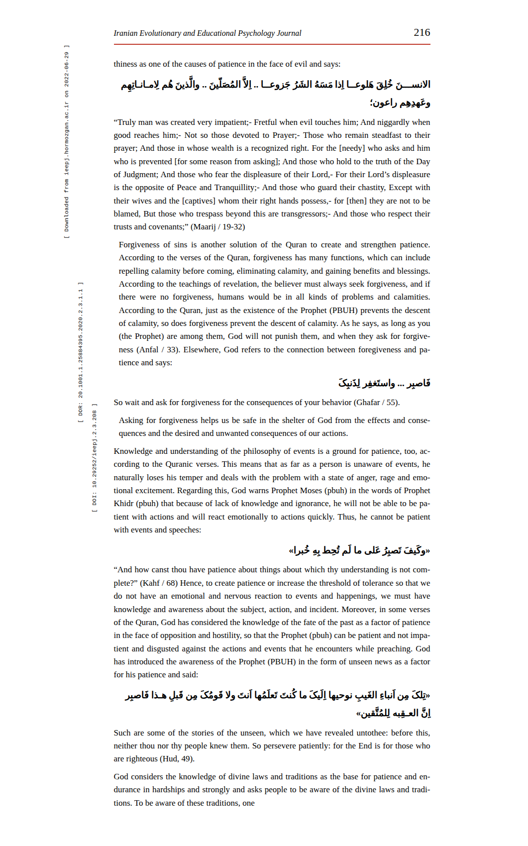[ Downloaded from ieepj.hormozgan.ac.ir on 2022-06-29 ]
[ DOR: 20.1001.1.25884395.2020.2.3.1.1 ]
[ DOI: 10.29252/ieepj.2.3.208 ]
Iranian Evolutionary and Educational Psychology Journal 216
thiness as one of the causes of patience in the face of evil and says:
الانســـنَ خُلِقَ هَلوعــا اِذا مَسَهُ الشَرُ جَزوعــا .. اِلاَّ المُصَلّینَ .. والَّذینَ هُم لِامـانـاتِهِم وعَهدِهِم راعون؛
“Truly man was created very impatient;- Fretful when evil touches him; And niggardly when good reaches him;- Not so those devoted to Prayer;- Those who remain steadfast to their prayer; And those in whose wealth is a recognized right. For the [needy] who asks and him who is prevented [for some reason from asking]; And those who hold to the truth of the Day of Judgment; And those who fear the displeasure of their Lord,- For their Lord’s displeasure is the opposite of Peace and Tranquillity;- And those who guard their chastity, Except with their wives and the [captives] whom their right hands possess,- for [then] they are not to be blamed, But those who trespass beyond this are transgressors;- And those who respect their trusts and covenants;” (Maarij / 19-32)
Forgiveness of sins is another solution of the Quran to create and strengthen patience. According to the verses of the Quran, forgiveness has many functions, which can include repelling calamity before coming, eliminating calamity, and gaining benefits and blessings. According to the teachings of revelation, the believer must always seek forgiveness, and if there were no forgiveness, humans would be in all kinds of problems and calamities. According to the Quran, just as the existence of the Prophet (PBUH) prevents the descent of calamity, so does forgiveness prevent the descent of calamity. As he says, as long as you (the Prophet) are among them, God will not punish them, and when they ask for forgiveness (Anfal / 33). Elsewhere, God refers to the connection between foregiveness and patience and says:
فَاصبِر ... واستَغفِر لِذَنبِکَ
So wait and ask for forgiveness for the consequences of your behavior (Ghafar / 55).
Asking for forgiveness helps us be safe in the shelter of God from the effects and consequences and the desired and unwanted consequences of our actions.
Knowledge and understanding of the philosophy of events is a ground for patience, too, according to the Quranic verses. This means that as far as a person is unaware of events, he naturally loses his temper and deals with the problem with a state of anger, rage and emotional excitement. Regarding this, God warns Prophet Moses (pbuh) in the words of Prophet Khidr (pbuh) that because of lack of knowledge and ignorance, he will not be able to be patient with actions and will react emotionally to actions quickly. Thus, he cannot be patient with events and speeches:
«وکَیفَ تَصبِرُ عَلی ما لَم تُحِط بِهِ خُبرا»
“And how canst thou have patience about things about which thy understanding is not complete?” (Kahf / 68) Hence, to create patience or increase the threshold of tolerance so that we do not have an emotional and nervous reaction to events and happenings, we must have knowledge and awareness about the subject, action, and incident. Moreover, in some verses of the Quran, God has considered the knowledge of the fate of the past as a factor of patience in the face of opposition and hostility, so that the Prophet (pbuh) can be patient and not impatient and disgusted against the actions and events that he encounters while preaching. God has introduced the awareness of the Prophet (PBUH) in the form of unseen news as a factor for his patience and said:
«تِلکَ مِن اَنباءِ الغَیبِ نوحیها اِلَیکَ ما کُنتَ تَعلَمُها اَنتَ ولا قَومُکَ مِن قَبلِ هـذا فَاصبِر اِنَّ العـقِبه لِلمُتَّقین»
Such are some of the stories of the unseen, which we have revealed untothee: before this, neither thou nor thy people knew them. So persevere patiently: for the End is for those who are righteous (Hud, 49).
God considers the knowledge of divine laws and traditions as the base for patience and endurance in hardships and strongly and asks people to be aware of the divine laws and traditions. To be aware of these traditions, one